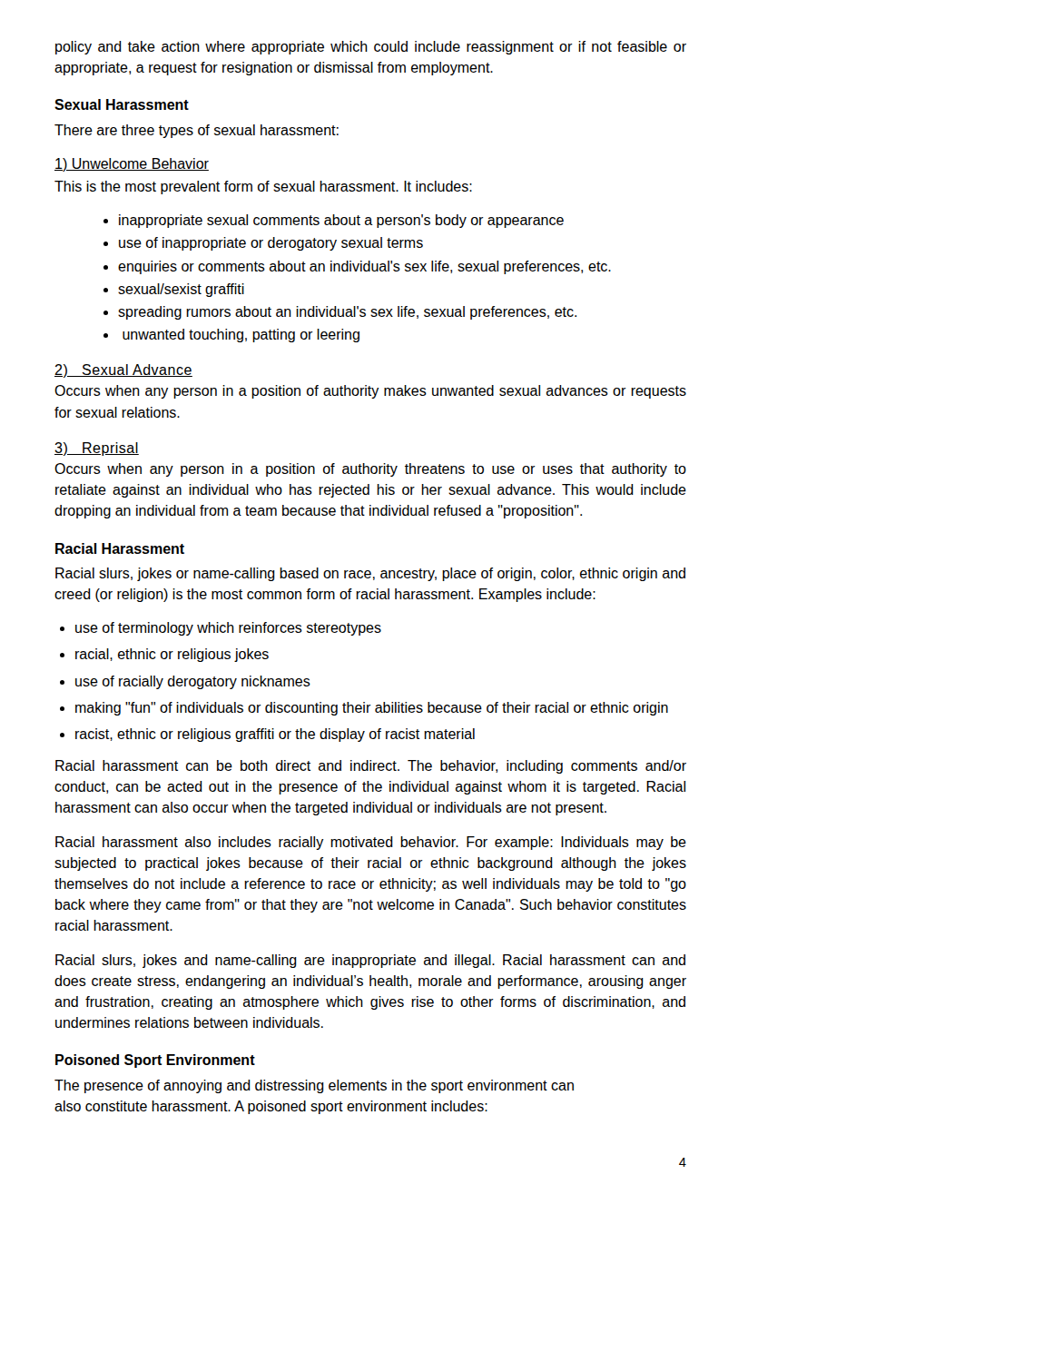policy and take action where appropriate which could include reassignment or if not feasible or appropriate, a request for resignation or dismissal from employment.
Sexual Harassment
There are three types of sexual harassment:
1) Unwelcome Behavior
This is the most prevalent form of sexual harassment. It includes:
inappropriate sexual comments about a person's body or appearance
use of inappropriate or derogatory sexual terms
enquiries or comments about an individual's sex life, sexual preferences, etc.
sexual/sexist graffiti
spreading rumors about an individual's sex life, sexual preferences, etc.
unwanted touching, patting or leering
2) Sexual Advance
Occurs when any person in a position of authority makes unwanted sexual advances or requests for sexual relations.
3) Reprisal
Occurs when any person in a position of authority threatens to use or uses that authority to retaliate against an individual who has rejected his or her sexual advance. This would include dropping an individual from a team because that individual refused a "proposition".
Racial Harassment
Racial slurs, jokes or name-calling based on race, ancestry, place of origin, color, ethnic origin and creed (or religion) is the most common form of racial harassment. Examples include:
use of terminology which reinforces stereotypes
racial, ethnic or religious jokes
use of racially derogatory nicknames
making "fun" of individuals or discounting their abilities because of their racial or ethnic origin
racist, ethnic or religious graffiti or the display of racist material
Racial harassment can be both direct and indirect. The behavior, including comments and/or conduct, can be acted out in the presence of the individual against whom it is targeted. Racial harassment can also occur when the targeted individual or individuals are not present.
Racial harassment also includes racially motivated behavior. For example: Individuals may be subjected to practical jokes because of their racial or ethnic background although the jokes themselves do not include a reference to race or ethnicity; as well individuals may be told to "go back where they came from" or that they are "not welcome in Canada". Such behavior constitutes racial harassment.
Racial slurs, jokes and name-calling are inappropriate and illegal. Racial harassment can and does create stress, endangering an individual’s health, morale and performance, arousing anger and frustration, creating an atmosphere which gives rise to other forms of discrimination, and undermines relations between individuals.
Poisoned Sport Environment
The presence of annoying and distressing elements in the sport environment can
also constitute harassment. A poisoned sport environment includes:
4